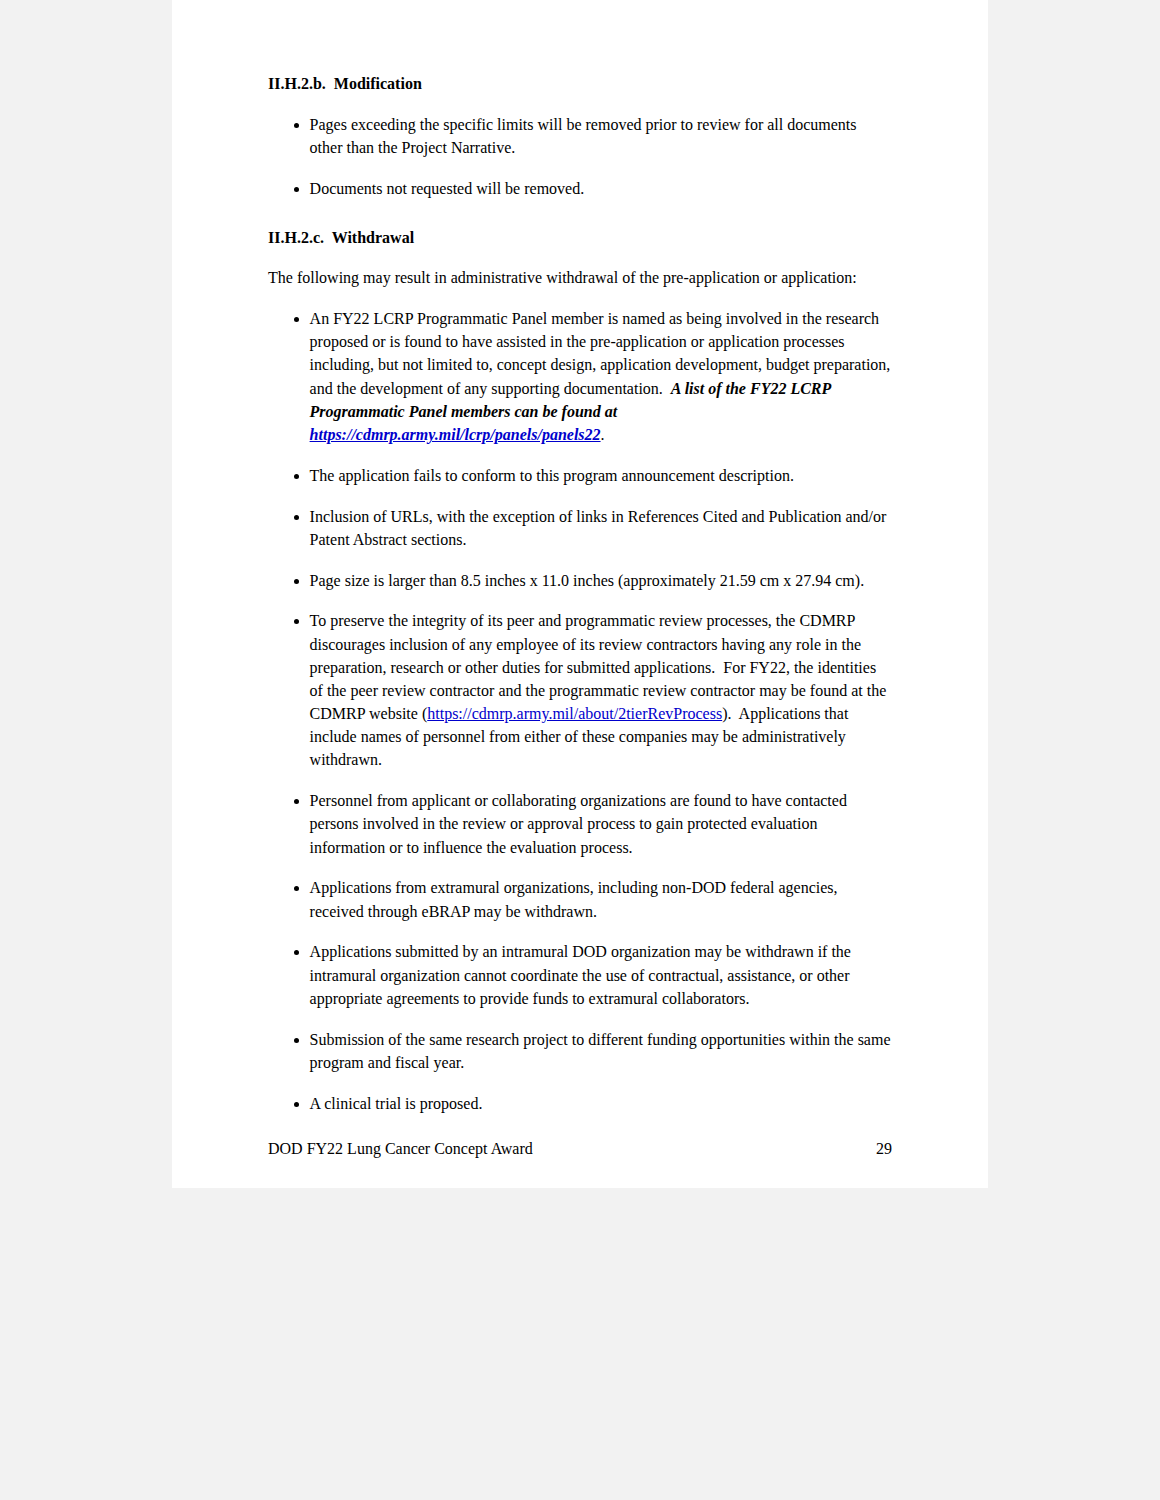II.H.2.b. Modification
Pages exceeding the specific limits will be removed prior to review for all documents other than the Project Narrative.
Documents not requested will be removed.
II.H.2.c. Withdrawal
The following may result in administrative withdrawal of the pre-application or application:
An FY22 LCRP Programmatic Panel member is named as being involved in the research proposed or is found to have assisted in the pre-application or application processes including, but not limited to, concept design, application development, budget preparation, and the development of any supporting documentation. A list of the FY22 LCRP Programmatic Panel members can be found at https://cdmrp.army.mil/lcrp/panels/panels22.
The application fails to conform to this program announcement description.
Inclusion of URLs, with the exception of links in References Cited and Publication and/or Patent Abstract sections.
Page size is larger than 8.5 inches x 11.0 inches (approximately 21.59 cm x 27.94 cm).
To preserve the integrity of its peer and programmatic review processes, the CDMRP discourages inclusion of any employee of its review contractors having any role in the preparation, research or other duties for submitted applications. For FY22, the identities of the peer review contractor and the programmatic review contractor may be found at the CDMRP website (https://cdmrp.army.mil/about/2tierRevProcess). Applications that include names of personnel from either of these companies may be administratively withdrawn.
Personnel from applicant or collaborating organizations are found to have contacted persons involved in the review or approval process to gain protected evaluation information or to influence the evaluation process.
Applications from extramural organizations, including non-DOD federal agencies, received through eBRAP may be withdrawn.
Applications submitted by an intramural DOD organization may be withdrawn if the intramural organization cannot coordinate the use of contractual, assistance, or other appropriate agreements to provide funds to extramural collaborators.
Submission of the same research project to different funding opportunities within the same program and fiscal year.
A clinical trial is proposed.
DOD FY22 Lung Cancer Concept Award 29